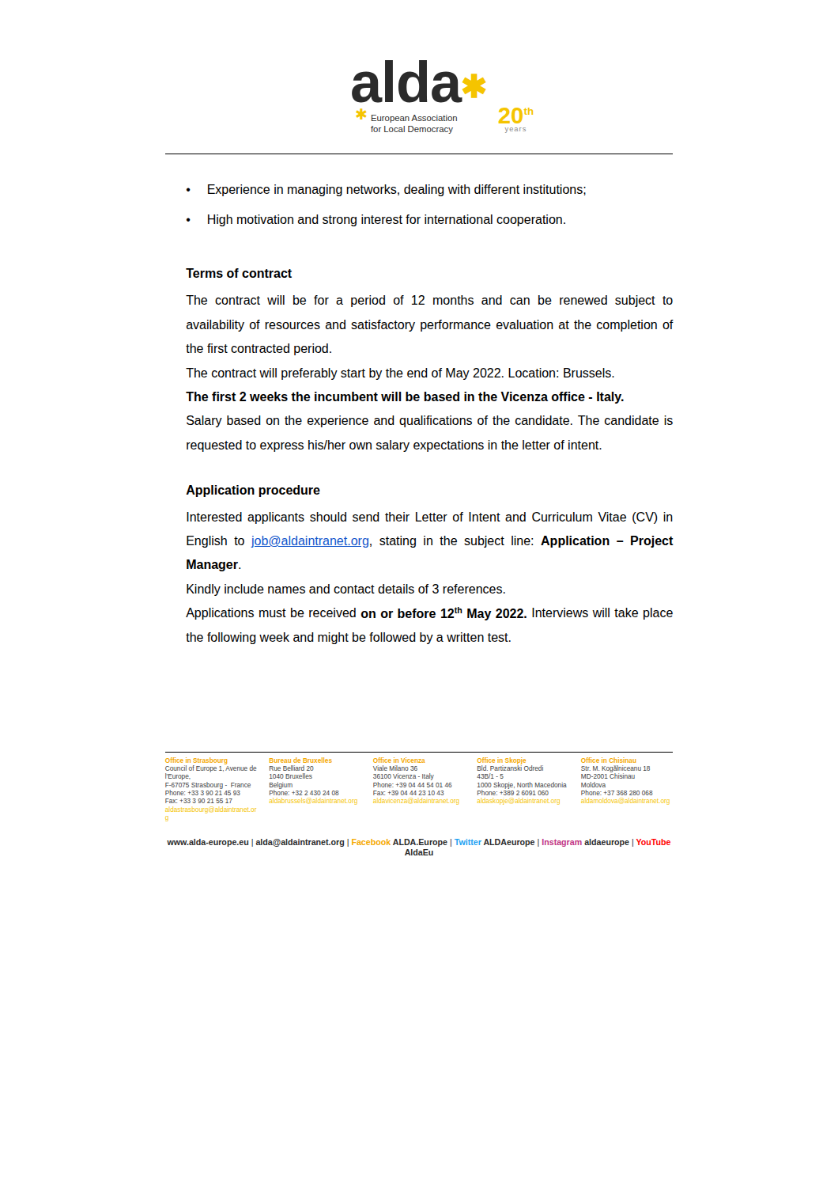alda✱
✱ European Association
for Local Democracy
20th
years
Experience in managing networks, dealing with different institutions;
High motivation and strong interest for international cooperation.
Terms of contract
The contract will be for a period of 12 months and can be renewed subject to availability of resources and satisfactory performance evaluation at the completion of the first contracted period.
The contract will preferably start by the end of May 2022. Location: Brussels.
The first 2 weeks the incumbent will be based in the Vicenza office - Italy.
Salary based on the experience and qualifications of the candidate. The candidate is requested to express his/her own salary expectations in the letter of intent.
Application procedure
Interested applicants should send their Letter of Intent and Curriculum Vitae (CV) in English to job@aldaintranet.org, stating in the subject line: Application – Project Manager.
Kindly include names and contact details of 3 references.
Applications must be received on or before 12th May 2022. Interviews will take place the following week and might be followed by a written test.
Office in Strasbourg
Council of Europe 1, Avenue de l'Europe,
F-67075 Strasbourg - France
Phone: +33 3 90 21 45 93
Fax: +33 3 90 21 55 17
aldastrasbourg@aldaintranet.org
Bureau de Bruxelles
Rue Belliard 20
1040 Bruxelles
Belgium
Phone: +32 2 430 24 08
aldabrussels@aldaintranet.org
Office in Vicenza
Viale Milano 36
36100 Vicenza - Italy
Phone: +39 04 44 54 01 46
Fax: +39 04 44 23 10 43
aldavicenza@aldaintranet.org
Office in Skopje
Bld. Partizanski Odredi
43B/1 - 5
1000 Skopje, North Macedonia
Phone: +389 2 6091 060
aldaskopje@aldaintranet.org
Office in Chisinau
Str. M. Kogălniceanu 18
MD-2001 Chisinau
Moldova
Phone: +37 368 280 068
aldamoldova@aldaintranet.org
www.alda-europe.eu | alda@aldaintranet.org | Facebook ALDA.Europe | Twitter ALDAeurope | Instagram aldaeurope | YouTube AldaEu